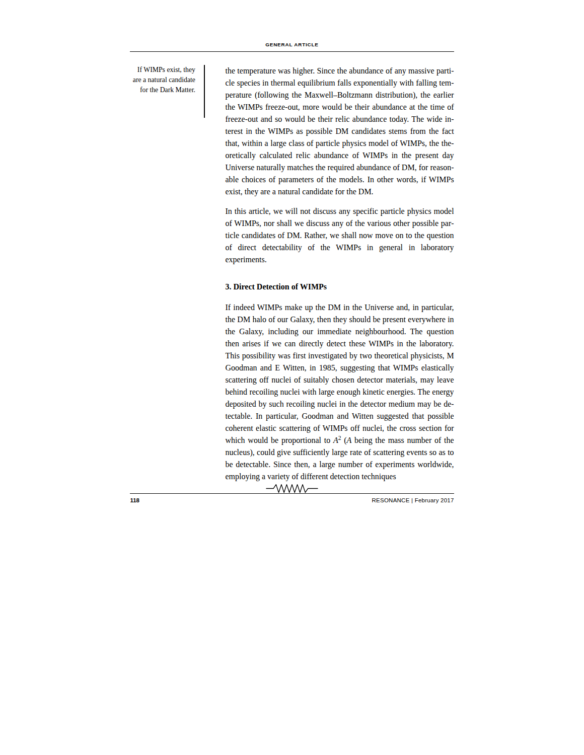GENERAL ARTICLE
If WIMPs exist, they are a natural candidate for the Dark Matter.
the temperature was higher. Since the abundance of any massive particle species in thermal equilibrium falls exponentially with falling temperature (following the Maxwell–Boltzmann distribution), the earlier the WIMPs freeze-out, more would be their abundance at the time of freeze-out and so would be their relic abundance today. The wide interest in the WIMPs as possible DM candidates stems from the fact that, within a large class of particle physics model of WIMPs, the theoretically calculated relic abundance of WIMPs in the present day Universe naturally matches the required abundance of DM, for reasonable choices of parameters of the models. In other words, if WIMPs exist, they are a natural candidate for the DM.
In this article, we will not discuss any specific particle physics model of WIMPs, nor shall we discuss any of the various other possible particle candidates of DM. Rather, we shall now move on to the question of direct detectability of the WIMPs in general in laboratory experiments.
3. Direct Detection of WIMPs
If indeed WIMPs make up the DM in the Universe and, in particular, the DM halo of our Galaxy, then they should be present everywhere in the Galaxy, including our immediate neighbourhood. The question then arises if we can directly detect these WIMPs in the laboratory. This possibility was first investigated by two theoretical physicists, M Goodman and E Witten, in 1985, suggesting that WIMPs elastically scattering off nuclei of suitably chosen detector materials, may leave behind recoiling nuclei with large enough kinetic energies. The energy deposited by such recoiling nuclei in the detector medium may be detectable. In particular, Goodman and Witten suggested that possible coherent elastic scattering of WIMPs off nuclei, the cross section for which would be proportional to A2 (A being the mass number of the nucleus), could give sufficiently large rate of scattering events so as to be detectable. Since then, a large number of experiments worldwide, employing a variety of different detection techniques
118 RESONANCE|February 2017